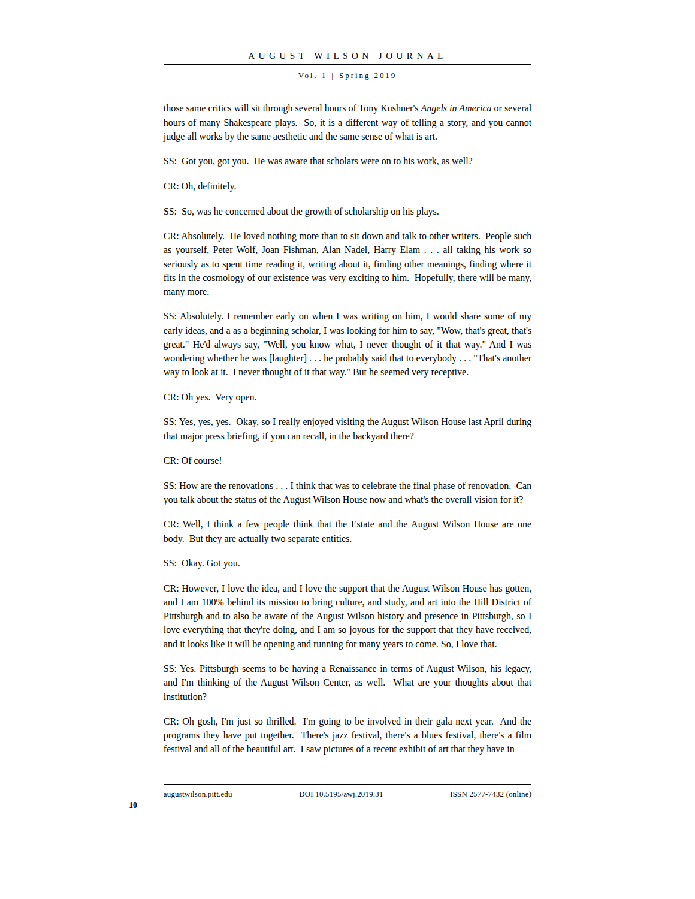August Wilson Journal
Vol. 1|Spring 2019
those same critics will sit through several hours of Tony Kushner's Angels in America or several hours of many Shakespeare plays. So, it is a different way of telling a story, and you cannot judge all works by the same aesthetic and the same sense of what is art.
SS: Got you, got you. He was aware that scholars were on to his work, as well?
CR: Oh, definitely.
SS: So, was he concerned about the growth of scholarship on his plays.
CR: Absolutely. He loved nothing more than to sit down and talk to other writers. People such as yourself, Peter Wolf, Joan Fishman, Alan Nadel, Harry Elam . . . all taking his work so seriously as to spent time reading it, writing about it, finding other meanings, finding where it fits in the cosmology of our existence was very exciting to him. Hopefully, there will be many, many more.
SS: Absolutely. I remember early on when I was writing on him, I would share some of my early ideas, and a as a beginning scholar, I was looking for him to say, "Wow, that's great, that's great." He'd always say, "Well, you know what, I never thought of it that way." And I was wondering whether he was [laughter] . . . he probably said that to everybody . . . "That's another way to look at it. I never thought of it that way." But he seemed very receptive.
CR: Oh yes. Very open.
SS: Yes, yes, yes. Okay, so I really enjoyed visiting the August Wilson House last April during that major press briefing, if you can recall, in the backyard there?
CR: Of course!
SS: How are the renovations . . . I think that was to celebrate the final phase of renovation. Can you talk about the status of the August Wilson House now and what's the overall vision for it?
CR: Well, I think a few people think that the Estate and the August Wilson House are one body. But they are actually two separate entities.
SS: Okay. Got you.
CR: However, I love the idea, and I love the support that the August Wilson House has gotten, and I am 100% behind its mission to bring culture, and study, and art into the Hill District of Pittsburgh and to also be aware of the August Wilson history and presence in Pittsburgh, so I love everything that they're doing, and I am so joyous for the support that they have received, and it looks like it will be opening and running for many years to come. So, I love that.
SS: Yes. Pittsburgh seems to be having a Renaissance in terms of August Wilson, his legacy, and I'm thinking of the August Wilson Center, as well. What are your thoughts about that institution?
CR: Oh gosh, I'm just so thrilled. I'm going to be involved in their gala next year. And the programs they have put together. There's jazz festival, there's a blues festival, there's a film festival and all of the beautiful art. I saw pictures of a recent exhibit of art that they have in
augustwilson.pitt.edu DOI 10.5195/awj.2019.31 ISSN 2577-7432 (online)
10